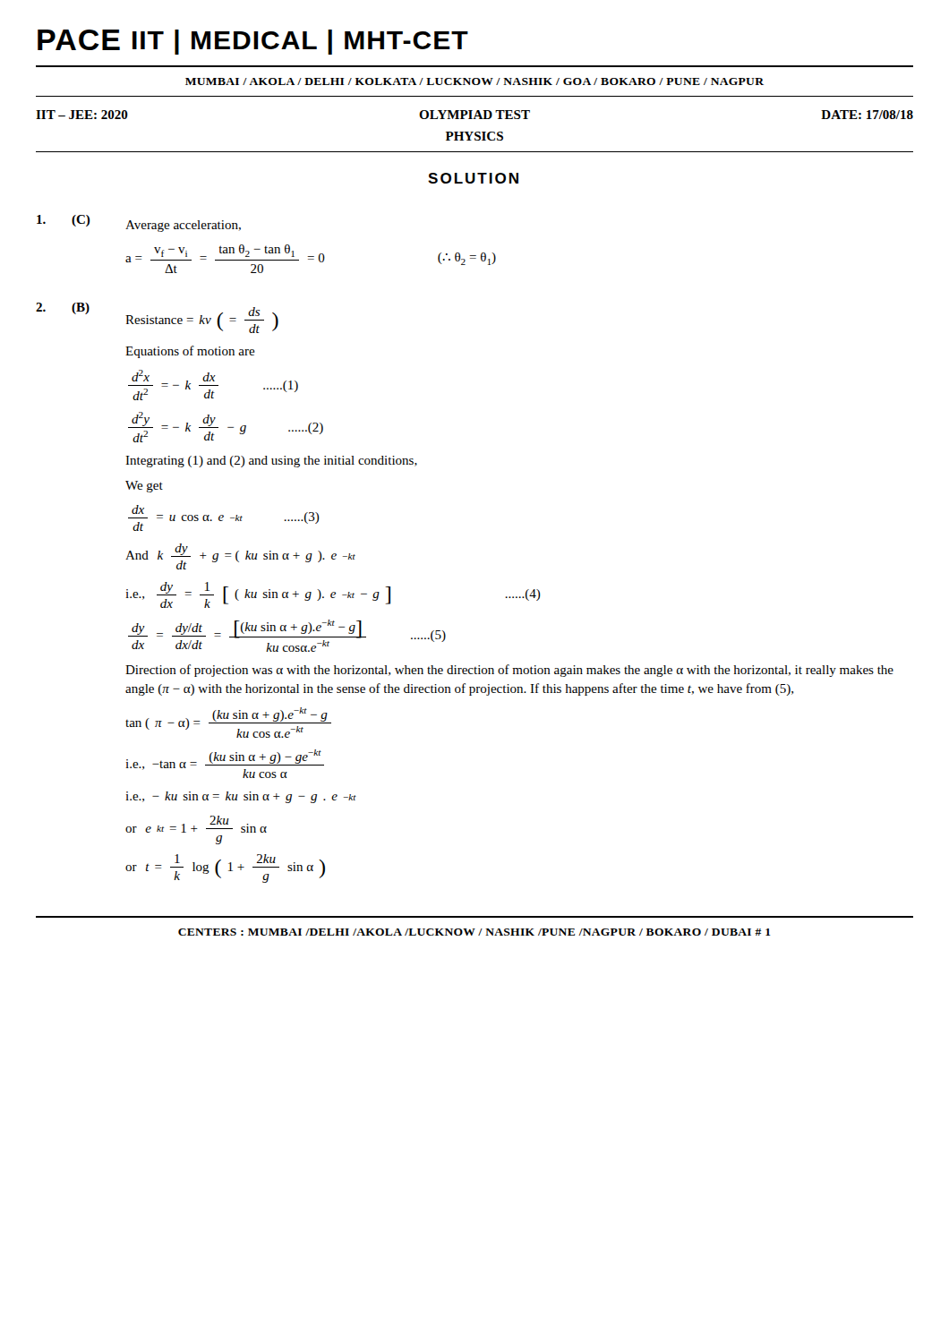PACE IIT | MEDICAL | MHT-CET
MUMBAI / AKOLA / DELHI / KOLKATA / LUCKNOW / NASHIK / GOA / BOKARO / PUNE / NAGPUR
IIT – JEE: 2020 OLYMPIAD TEST DATE: 17/08/18
PHYSICS
SOLUTION
1.
(C)
Average acceleration,
a = vf − vi Δt = tan θ2 − tan θ120 = 0 (∴ θ2 = θ1)
2.
(B)
Resistance = kv ( = ds dt )
Equations of motion are
d 2 x dt 2 = −k dx dt ......(1)
d 2 y dt 2 = −k dy dt − g ......(2)
Integrating (1) and (2) and using the initial conditions,
We get
dx dt = u cos α.e−kt ......(3)
And k dy dt + g = (ku sin α + g).e−kt
i.e., dy dx = 1 k [ (ku sin α + g).e−kt − g ] ......(4)
dy dx = dy/dt dx/dt = [(ku sin α + g).e−kt − g] ku cosα.e−kt ......(5)
Direction of projection was α with the horizontal, when the direction of motion again makes the angle α with the horizontal, it really makes the angle (π − α) with the horizontal in the sense of the direction of projection. If this happens after the time t, we have from (5),
tan (π − α) = (ku sin α + g).e−kt − g ku cos α.e−kt
i.e., −tan α = (ku sin α + g) − ge−kt ku cos α
i.e., −ku sin α = ku sin α + g − g.e−kt
or ekt = 1 + 2ku g sin α
or t = 1 k log ( 1 + 2ku g sin α )
CENTERS : MUMBAI /DELHI /AKOLA /LUCKNOW / NASHIK /PUNE /NAGPUR / BOKARO / DUBAI # 1